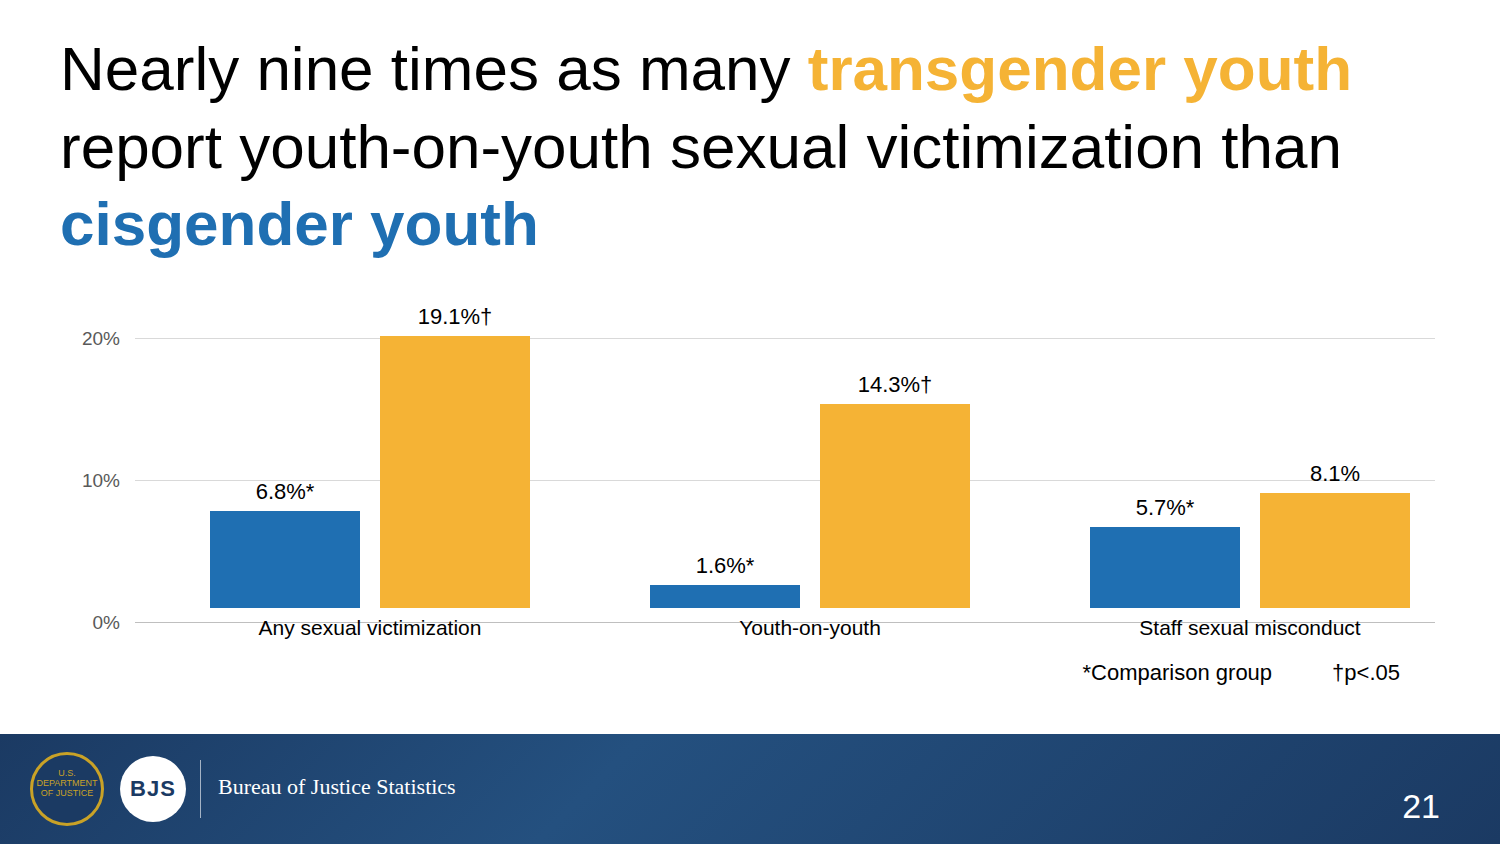Nearly nine times as many transgender youth report youth-on-youth sexual victimization than cisgender youth
20%
10%
0%
6.8%*
19.1%†
1.6%*
14.3%†
5.7%*
8.1%
Any sexual victimization
Youth-on-youth
Staff sexual misconduct
*Comparison group †p<.05
U.S. DEPARTMENT
OF JUSTICE
BJS
Bureau of Justice Statistics
21